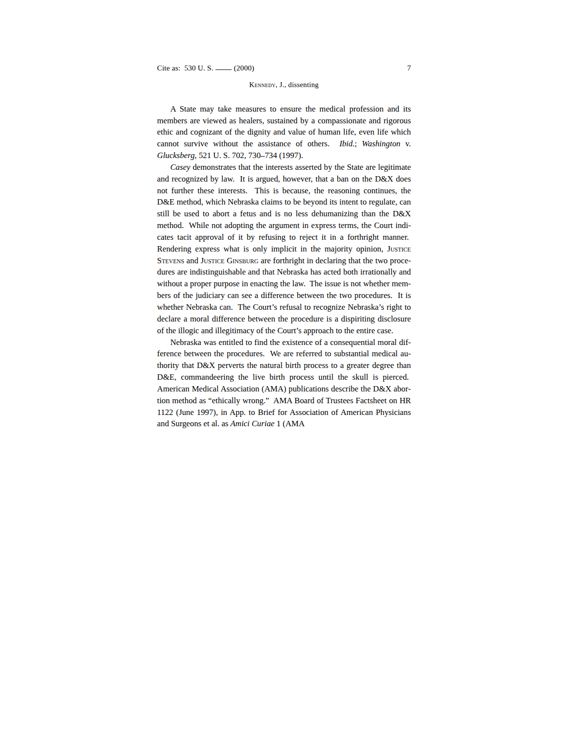Cite as: 530 U. S. (2000) 7
Kennedy, J., dissenting
A State may take measures to ensure the medical profession and its members are viewed as healers, sustained by a compassionate and rigorous ethic and cognizant of the dignity and value of human life, even life which cannot survive without the assistance of others. Ibid.; Washington v. Glucksberg, 521 U. S. 702, 730–734 (1997).
Casey demonstrates that the interests asserted by the State are legitimate and recognized by law. It is argued, however, that a ban on the D&X does not further these interests. This is because, the reasoning continues, the D&E method, which Nebraska claims to be beyond its intent to regulate, can still be used to abort a fetus and is no less dehumanizing than the D&X method. While not adopting the argument in express terms, the Court indicates tacit approval of it by refusing to reject it in a forthright manner. Rendering express what is only implicit in the majority opinion, Justice Stevens and Justice Ginsburg are forthright in declaring that the two procedures are indistinguishable and that Nebraska has acted both irrationally and without a proper purpose in enacting the law. The issue is not whether members of the judiciary can see a difference between the two procedures. It is whether Nebraska can. The Court’s refusal to recognize Nebraska’s right to declare a moral difference between the procedure is a dispiriting disclosure of the illogic and illegitimacy of the Court’s approach to the entire case.
Nebraska was entitled to find the existence of a consequential moral difference between the procedures. We are referred to substantial medical authority that D&X perverts the natural birth process to a greater degree than D&E, commandeering the live birth process until the skull is pierced. American Medical Association (AMA) publications describe the D&X abortion method as “ethically wrong.” AMA Board of Trustees Factsheet on HR 1122 (June 1997), in App. to Brief for Association of American Physicians and Surgeons et al. as Amici Curiae 1 (AMA